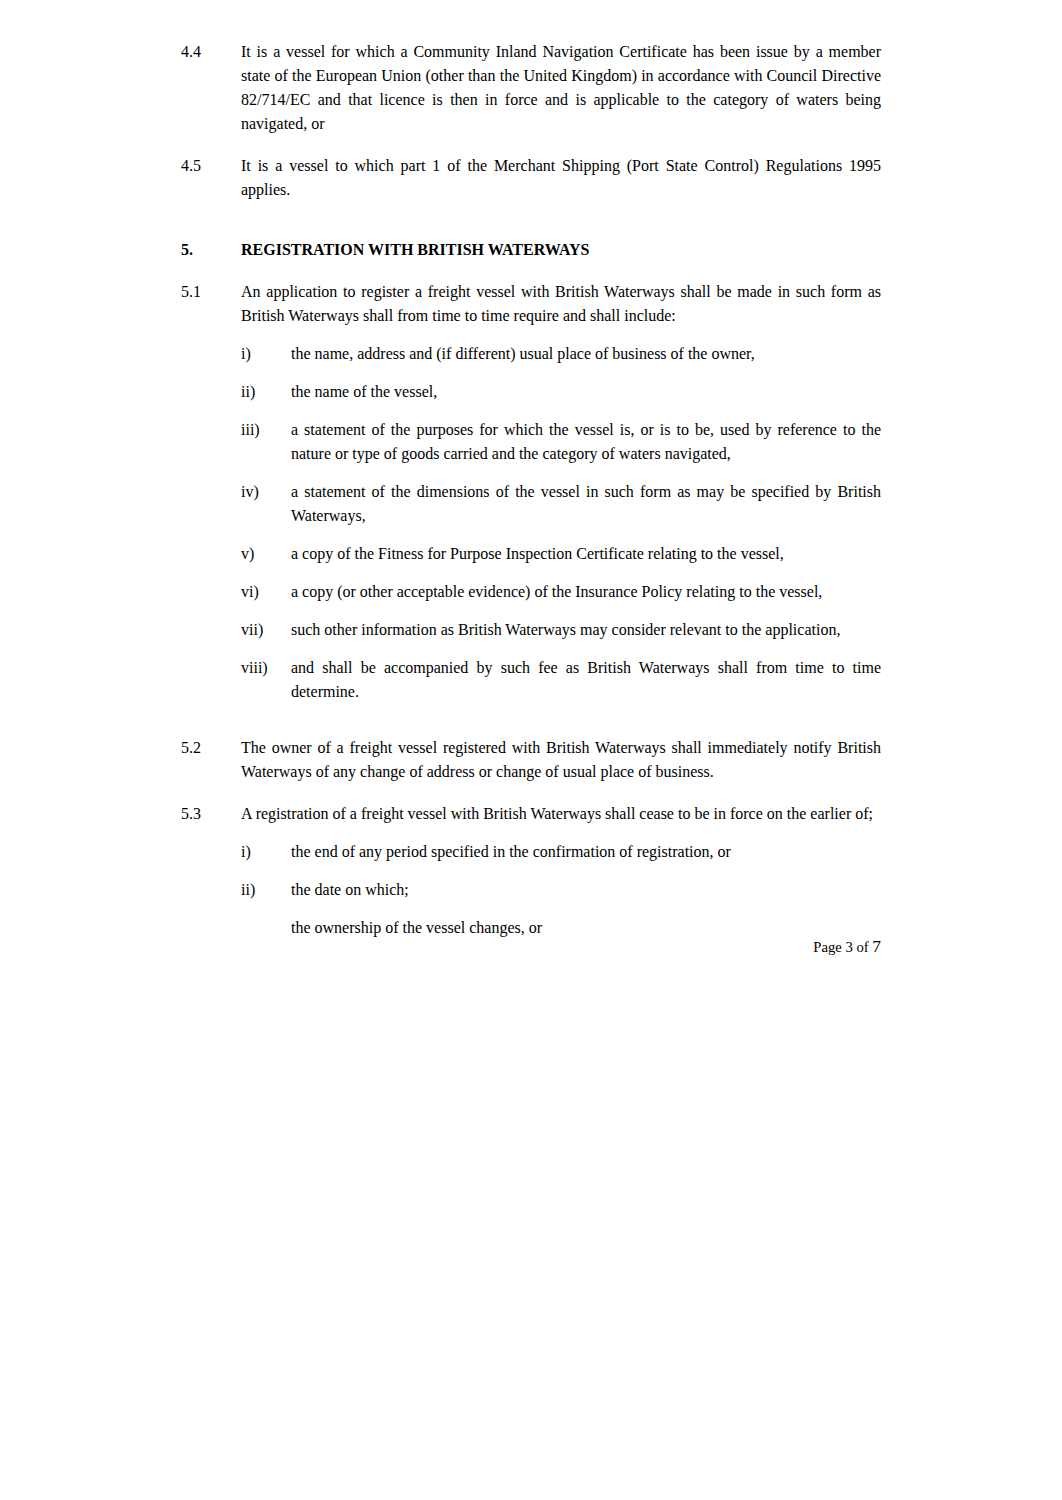4.4
It is a vessel for which a Community Inland Navigation Certificate has been issue by a member state of the European Union (other than the United Kingdom) in accordance with Council Directive 82/714/EC and that licence is then in force and is applicable to the category of waters being navigated, or
4.5
It is a vessel to which part 1 of the Merchant Shipping (Port State Control) Regulations 1995 applies.
5. REGISTRATION WITH BRITISH WATERWAYS
5.1
An application to register a freight vessel with British Waterways shall be made in such form as British Waterways shall from time to time require and shall include:
i)
the name, address and (if different) usual place of business of the owner,
ii)
the name of the vessel,
iii)
a statement of the purposes for which the vessel is, or is to be, used by reference to the nature or type of goods carried and the category of waters navigated,
iv)
a statement of the dimensions of the vessel in such form as may be specified by British Waterways,
v)
a copy of the Fitness for Purpose Inspection Certificate relating to the vessel,
vi)
a copy (or other acceptable evidence) of the Insurance Policy relating to the vessel,
vii)
such other information as British Waterways may consider relevant to the application,
viii)
and shall be accompanied by such fee as British Waterways shall from time to time determine.
5.2
The owner of a freight vessel registered with British Waterways shall immediately notify British Waterways of any change of address or change of usual place of business.
5.3
A registration of a freight vessel with British Waterways shall cease to be in force on the earlier of;
i)
the end of any period specified in the confirmation of registration, or
ii)
the date on which;
the ownership of the vessel changes, or
Page 3 of 7